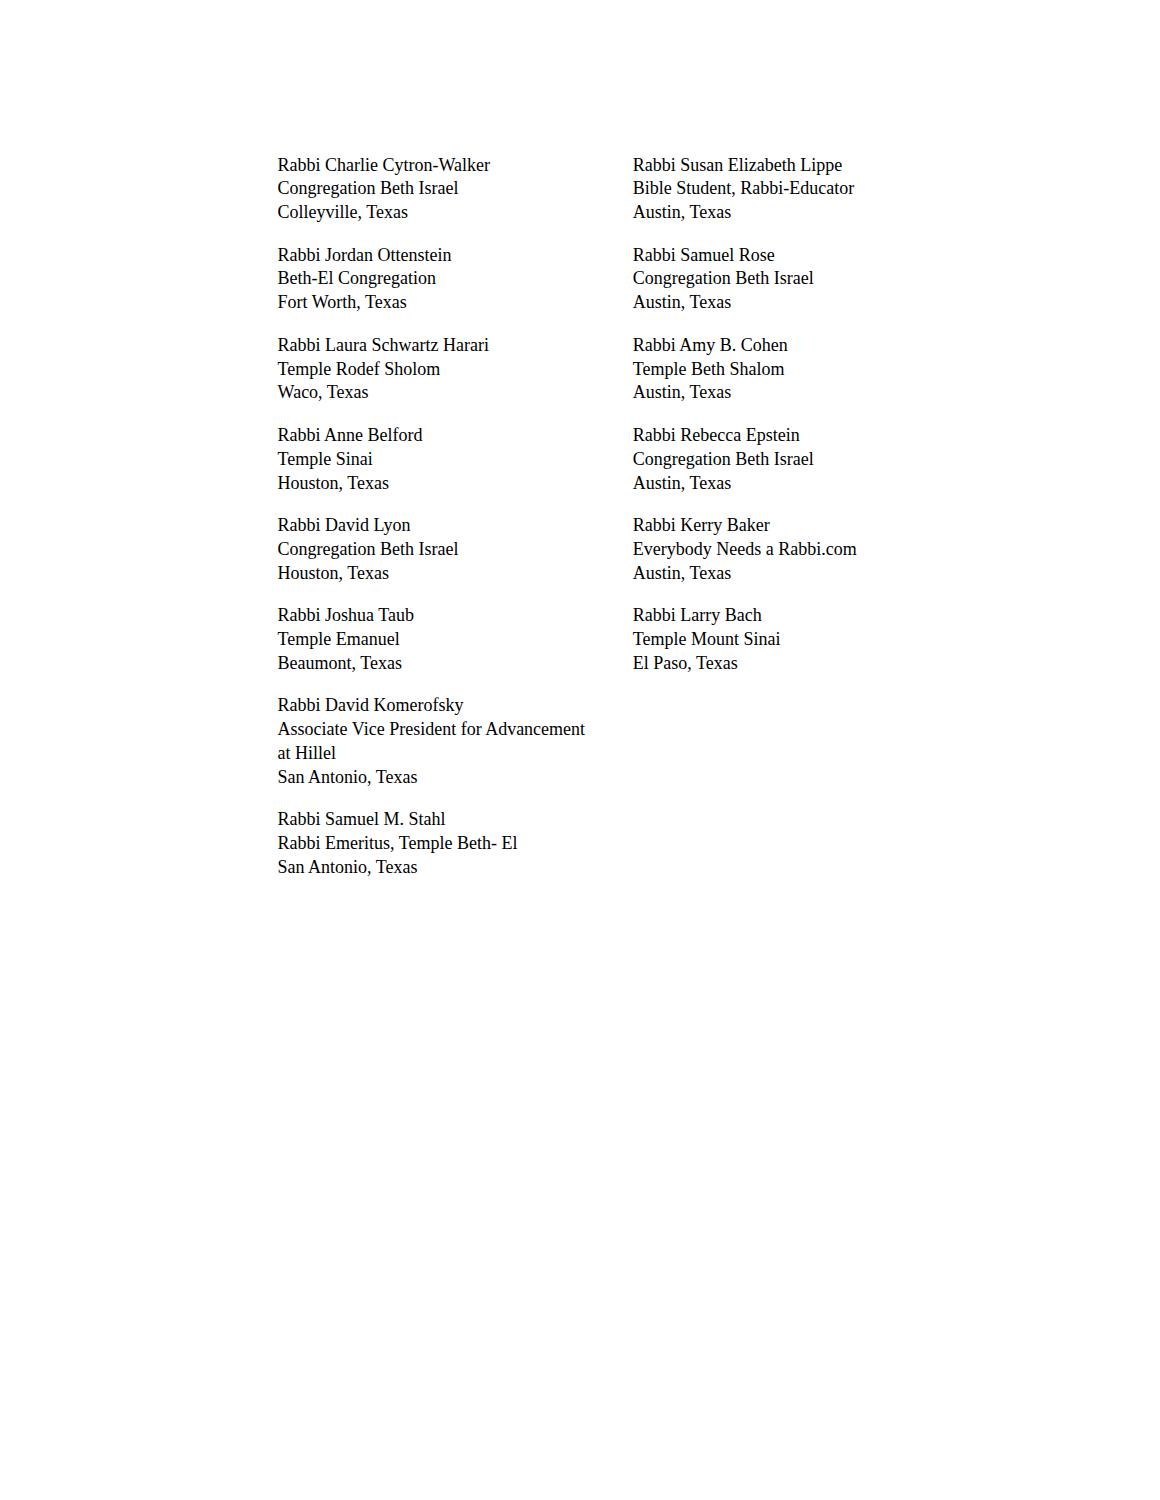Rabbi Charlie Cytron-Walker
Congregation Beth Israel
Colleyville, Texas
Rabbi Jordan Ottenstein
Beth-El Congregation
Fort Worth, Texas
Rabbi Laura Schwartz Harari
Temple Rodef Sholom
Waco, Texas
Rabbi Anne Belford
Temple Sinai
Houston, Texas
Rabbi David Lyon
Congregation Beth Israel
Houston, Texas
Rabbi Joshua Taub
Temple Emanuel
Beaumont, Texas
Rabbi David Komerofsky
Associate Vice President for Advancement
at Hillel
San Antonio, Texas
Rabbi Samuel M. Stahl
Rabbi Emeritus, Temple Beth- El
San Antonio, Texas
Rabbi Susan Elizabeth Lippe
Bible Student, Rabbi-Educator
Austin, Texas
Rabbi Samuel Rose
Congregation Beth Israel
Austin, Texas
Rabbi Amy B. Cohen
Temple Beth Shalom
Austin, Texas
Rabbi Rebecca Epstein
Congregation Beth Israel
Austin, Texas
Rabbi Kerry Baker
Everybody Needs a Rabbi.com
Austin, Texas
Rabbi Larry Bach
Temple Mount Sinai
El Paso, Texas